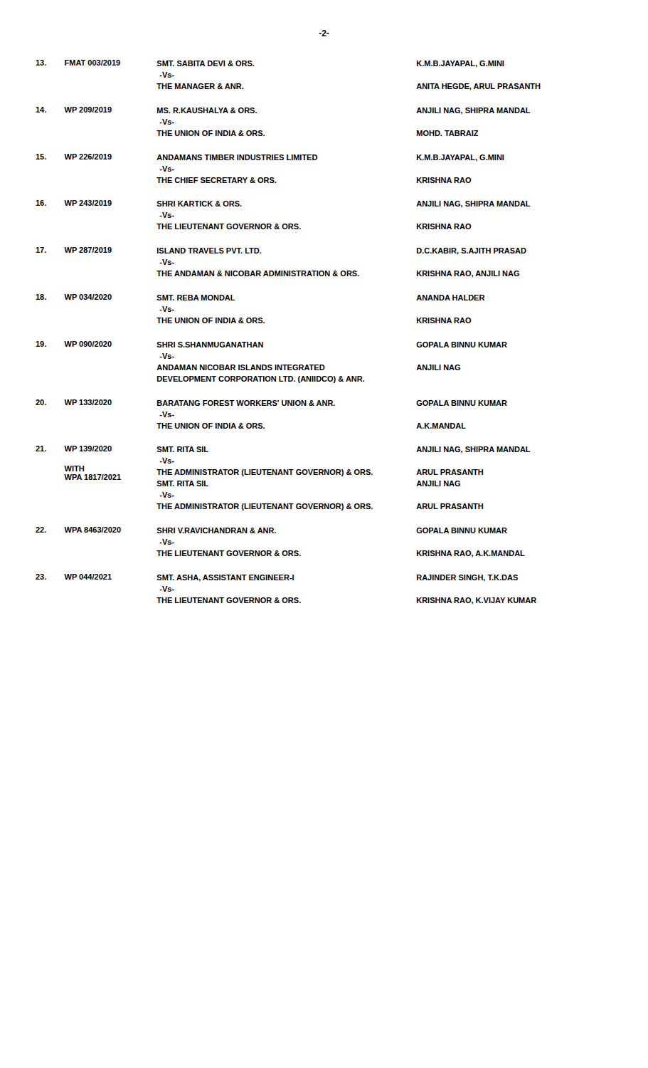-2-
| 13. | FMAT 003/2019 | SMT. SABITA DEVI & ORS. -Vs- THE MANAGER & ANR. | K.M.B.JAYAPAL, G.MINI ANITA HEGDE, ARUL PRASANTH |
| 14. | WP 209/2019 | MS. R.KAUSHALYA & ORS. -Vs- THE UNION OF INDIA & ORS. | ANJILI NAG, SHIPRA MANDAL MOHD. TABRAIZ |
| 15. | WP 226/2019 | ANDAMANS TIMBER INDUSTRIES LIMITED -Vs- THE CHIEF SECRETARY & ORS. | K.M.B.JAYAPAL, G.MINI KRISHNA RAO |
| 16. | WP 243/2019 | SHRI KARTICK & ORS. -Vs- THE LIEUTENANT GOVERNOR & ORS. | ANJILI NAG, SHIPRA MANDAL KRISHNA RAO |
| 17. | WP 287/2019 | ISLAND TRAVELS PVT. LTD. -Vs- THE ANDAMAN & NICOBAR ADMINISTRATION & ORS. | D.C.KABIR, S.AJITH PRASAD KRISHNA RAO, ANJILI NAG |
| 18. | WP 034/2020 | SMT. REBA MONDAL -Vs- THE UNION OF INDIA & ORS. | ANANDA HALDER KRISHNA RAO |
| 19. | WP 090/2020 | SHRI S.SHANMUGANATHAN -Vs- ANDAMAN NICOBAR ISLANDS INTEGRATED DEVELOPMENT CORPORATION LTD. (ANIIDCO) & ANR. | GOPALA BINNU KUMAR ANJILI NAG |
| 20. | WP 133/2020 | BARATANG FOREST WORKERS' UNION & ANR. -Vs- THE UNION OF INDIA & ORS. | GOPALA BINNU KUMAR A.K.MANDAL |
| 21. | WP 139/2020 WITH WPA 1817/2021 | SMT. RITA SIL -Vs- THE ADMINISTRATOR (LIEUTENANT GOVERNOR) & ORS. SMT. RITA SIL -Vs- THE ADMINISTRATOR (LIEUTENANT GOVERNOR) & ORS. | ANJILI NAG, SHIPRA MANDAL ARUL PRASANTH ANJILI NAG ARUL PRASANTH |
| 22. | WPA 8463/2020 | SHRI V.RAVICHANDRAN & ANR. -Vs- THE LIEUTENANT GOVERNOR & ORS. | GOPALA BINNU KUMAR KRISHNA RAO, A.K.MANDAL |
| 23. | WP 044/2021 | SMT. ASHA, ASSISTANT ENGINEER-I -Vs- THE LIEUTENANT GOVERNOR & ORS. | RAJINDER SINGH, T.K.DAS KRISHNA RAO, K.VIJAY KUMAR |